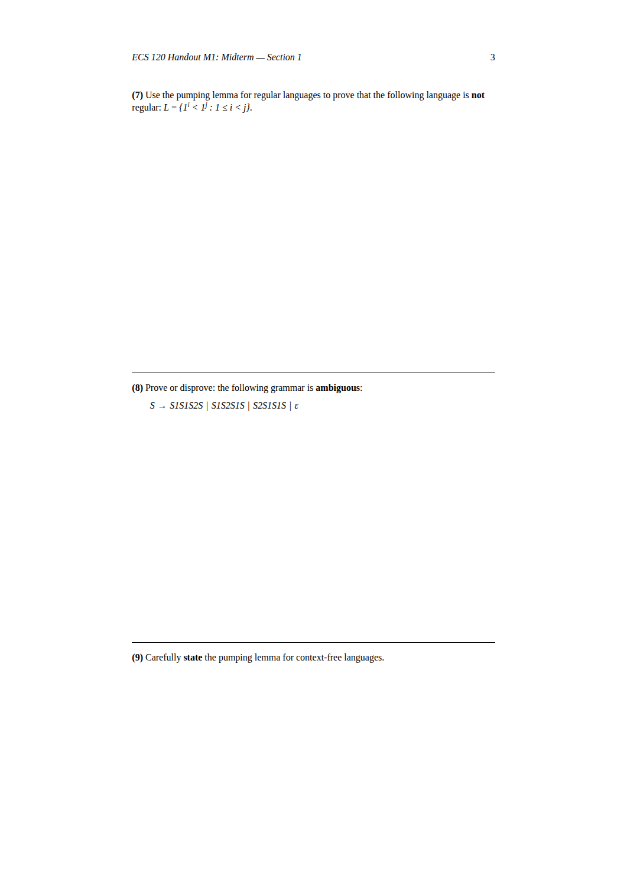ECS 120 Handout M1: Midterm — Section 1 3
(7) Use the pumping lemma for regular languages to prove that the following language is not regular: L = {1i < 1j : 1 ≤ i < j}.
(8) Prove or disprove: the following grammar is ambiguous:
S→S1S1S2S|S1S2S1S|S2S1S1S|ε
(9) Carefully state the pumping lemma for context-free languages.